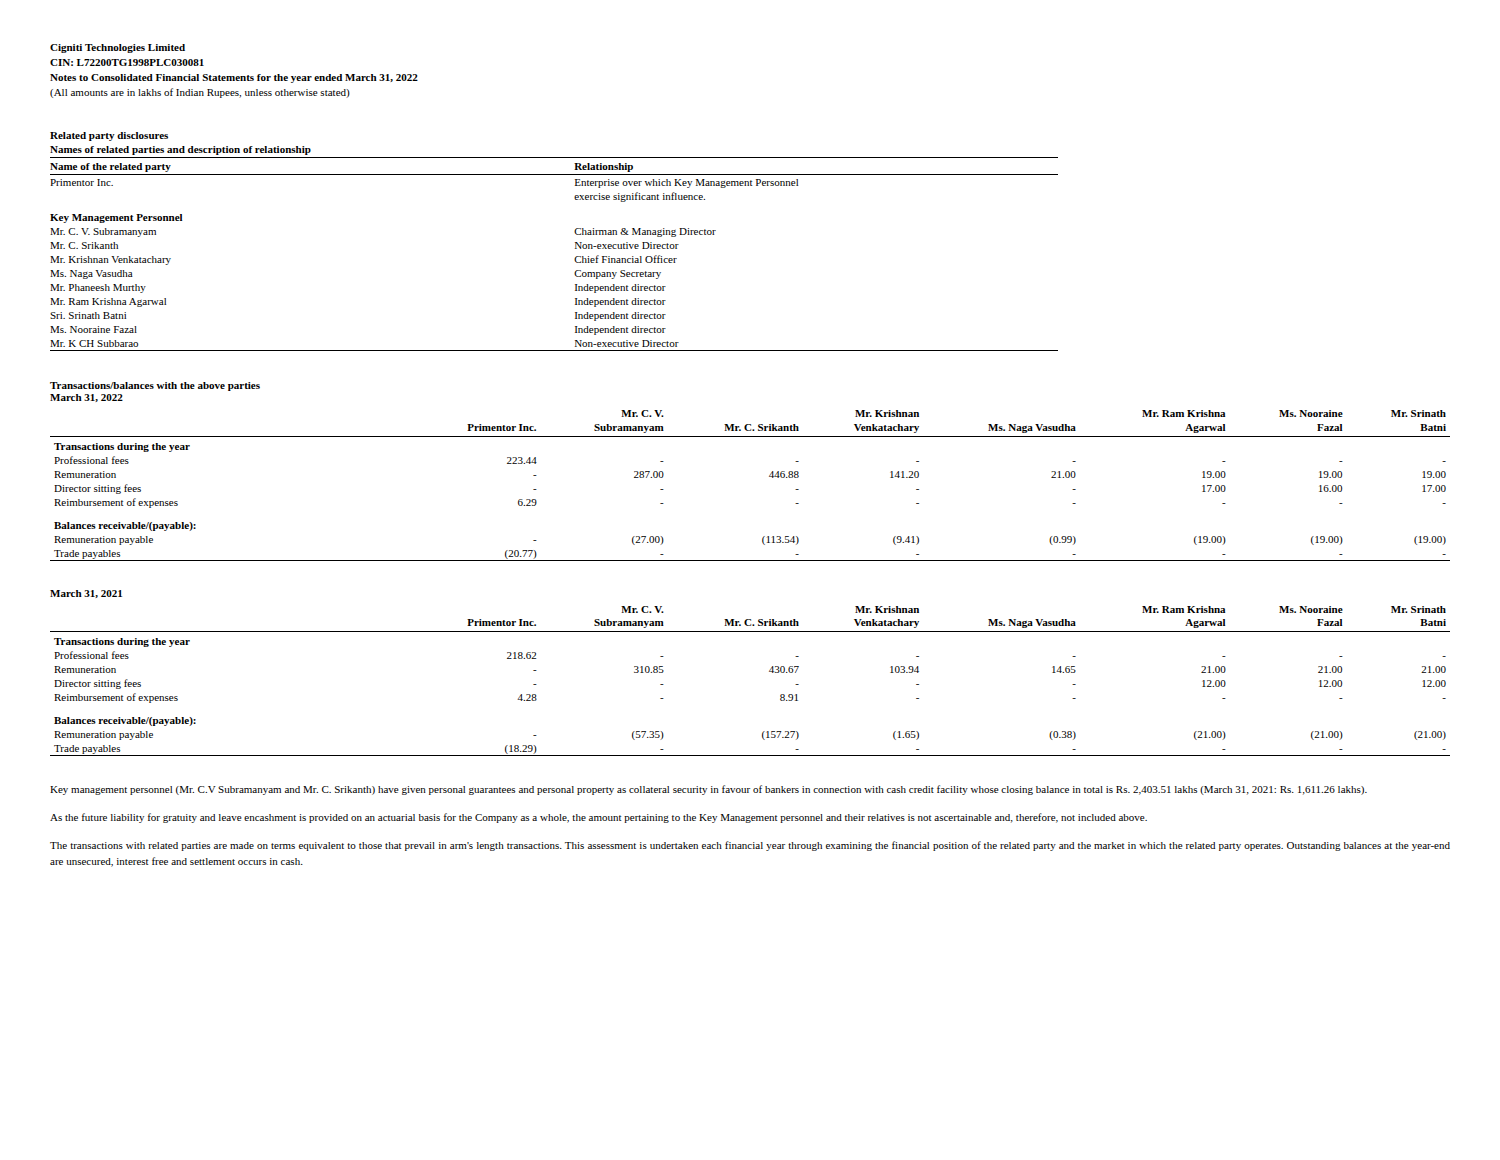Cigniti Technologies Limited
CIN: L72200TG1998PLC030081
Notes to Consolidated Financial Statements for the year ended March 31, 2022
(All amounts are in lakhs of Indian Rupees, unless otherwise stated)
Related party disclosures
Names of related parties and description of relationship
| Name of the related party | Relationship |
| --- | --- |
| Primentor Inc. | Enterprise over which Key Management Personnel |
| | exercise significant influence. |
| Key Management Personnel |
| Mr. C. V. Subramanyam | Chairman & Managing Director |
| Mr. C. Srikanth | Non-executive Director |
| Mr. Krishnan Venkatachary | Chief Financial Officer |
| Ms. Naga Vasudha | Company Secretary |
| Mr. Phaneesh Murthy | Independent director |
| Mr. Ram Krishna Agarwal | Independent director |
| Sri. Srinath Batni | Independent director |
| Ms. Nooraine Fazal | Independent director |
| Mr. K CH Subbarao | Non-executive Director |
Transactions/balances with the above parties
March 31, 2022
| | Primentor Inc. | Mr. C. V. Subramanyam | Mr. C. Srikanth | Mr. Krishnan Venkatachary | Ms. Naga Vasudha | Mr. Ram Krishna Agarwal | Ms. Nooraine Fazal | Mr. Srinath Batni |
| --- | --- | --- | --- | --- | --- | --- | --- | --- |
| Transactions during the year |
| Professional fees | 223.44 | - | - | - | - | - | - | - |
| Remuneration | - | 287.00 | 446.88 | 141.20 | 21.00 | 19.00 | 19.00 | 19.00 |
| Director sitting fees | - | - | - | - | - | 17.00 | 16.00 | 17.00 |
| Reimbursement of expenses | 6.29 | - | - | - | - | - | - | - |
| Balances receivable/(payable): |
| Remuneration payable | - | (27.00) | (113.54) | (9.41) | (0.99) | (19.00) | (19.00) | (19.00) |
| Trade payables | (20.77) | - | - | - | - | - | - | - |
March 31, 2021
| | Primentor Inc. | Mr. C. V. Subramanyam | Mr. C. Srikanth | Mr. Krishnan Venkatachary | Ms. Naga Vasudha | Mr. Ram Krishna Agarwal | Ms. Nooraine Fazal | Mr. Srinath Batni |
| --- | --- | --- | --- | --- | --- | --- | --- | --- |
| Transactions during the year |
| Professional fees | 218.62 | - | - | - | - | - | - | - |
| Remuneration | - | 310.85 | 430.67 | 103.94 | 14.65 | 21.00 | 21.00 | 21.00 |
| Director sitting fees | - | - | - | - | - | 12.00 | 12.00 | 12.00 |
| Reimbursement of expenses | 4.28 | - | 8.91 | - | - | - | - | - |
| Balances receivable/(payable): |
| Remuneration payable | - | (57.35) | (157.27) | (1.65) | (0.38) | (21.00) | (21.00) | (21.00) |
| Trade payables | (18.29) | - | - | - | - | - | - | - |
Key management personnel (Mr. C.V Subramanyam and Mr. C. Srikanth) have given personal guarantees and personal property as collateral security in favour of bankers in connection with cash credit facility whose closing balance in total is Rs. 2,403.51 lakhs (March 31, 2021: Rs. 1,611.26 lakhs).
As the future liability for gratuity and leave encashment is provided on an actuarial basis for the Company as a whole, the amount pertaining to the Key Management personnel and their relatives is not ascertainable and, therefore, not included above.
The transactions with related parties are made on terms equivalent to those that prevail in arm's length transactions. This assessment is undertaken each financial year through examining the financial position of the related party and the market in which the related party operates. Outstanding balances at the year-end are unsecured, interest free and settlement occurs in cash.